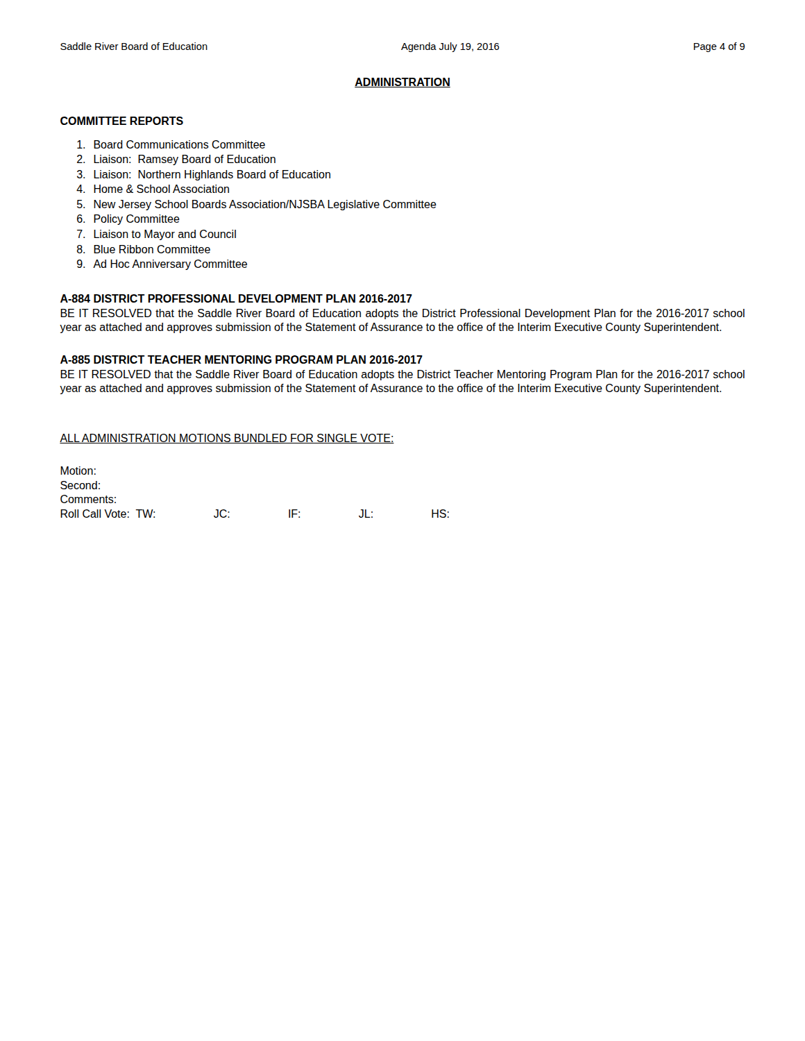Saddle River Board of Education
Agenda July 19, 2016
Page 4 of 9
ADMINISTRATION
COMMITTEE REPORTS
Board Communications Committee
Liaison: Ramsey Board of Education
Liaison: Northern Highlands Board of Education
Home & School Association
New Jersey School Boards Association/NJSBA Legislative Committee
Policy Committee
Liaison to Mayor and Council
Blue Ribbon Committee
Ad Hoc Anniversary Committee
A-884 DISTRICT PROFESSIONAL DEVELOPMENT PLAN 2016-2017
BE IT RESOLVED that the Saddle River Board of Education adopts the District Professional Development Plan for the 2016-2017 school year as attached and approves submission of the Statement of Assurance to the office of the Interim Executive County Superintendent.
A-885 DISTRICT TEACHER MENTORING PROGRAM PLAN 2016-2017
BE IT RESOLVED that the Saddle River Board of Education adopts the District Teacher Mentoring Program Plan for the 2016-2017 school year as attached and approves submission of the Statement of Assurance to the office of the Interim Executive County Superintendent.
ALL ADMINISTRATION MOTIONS BUNDLED FOR SINGLE VOTE:
Motion:
Second:
Comments:
Roll Call Vote: TW: JC: IF: JL: HS: